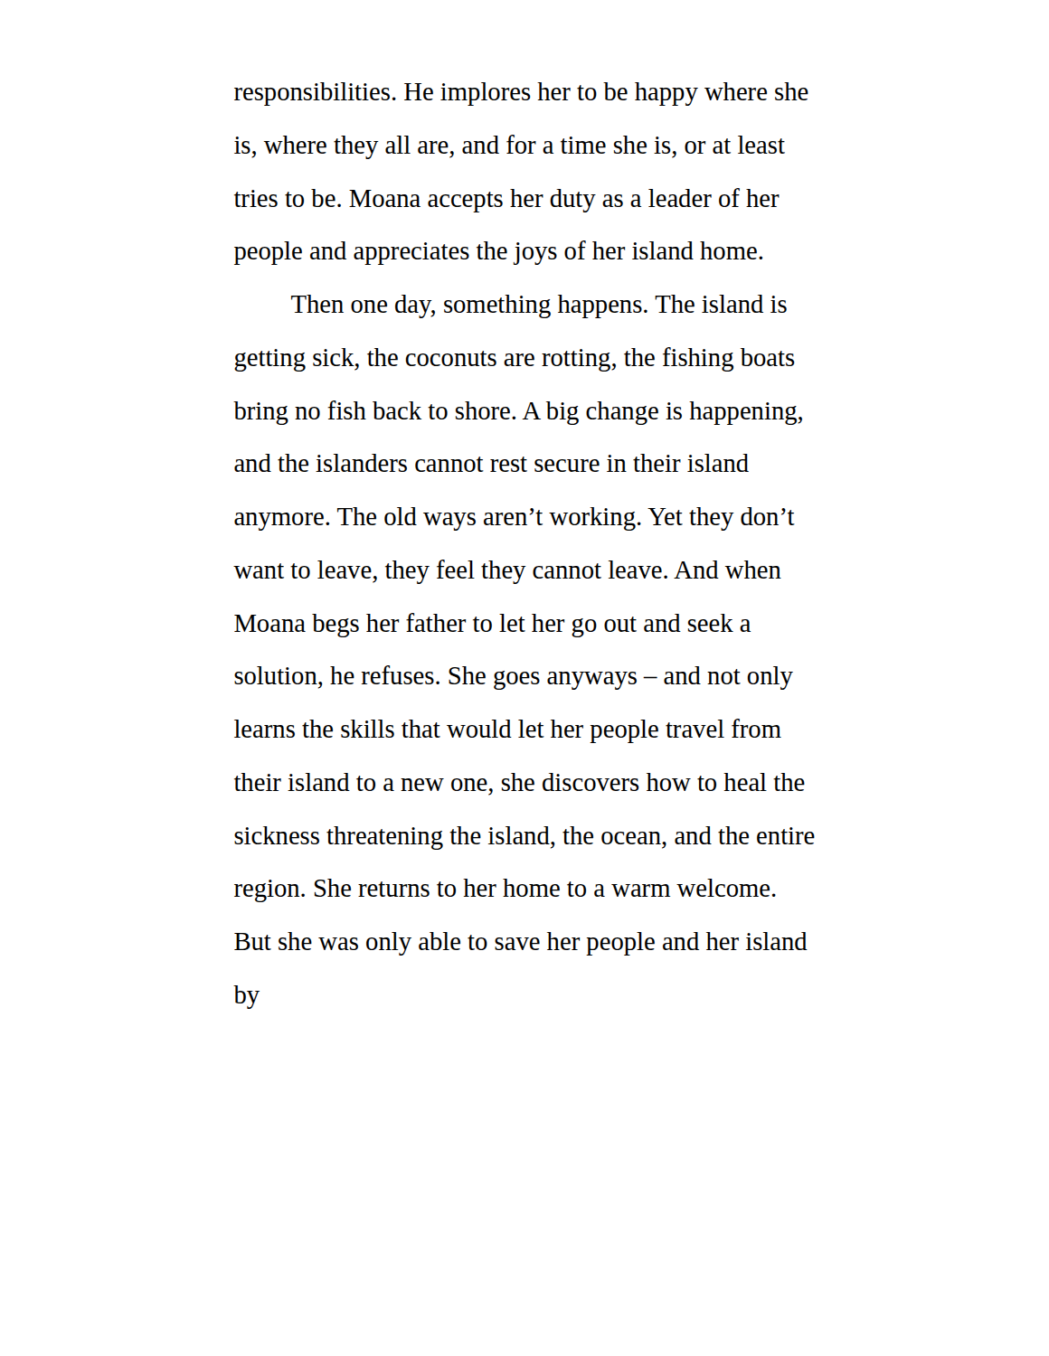responsibilities. He implores her to be happy where she is, where they all are, and for a time she is, or at least tries to be. Moana accepts her duty as a leader of her people and appreciates the joys of her island home.
Then one day, something happens. The island is getting sick, the coconuts are rotting, the fishing boats bring no fish back to shore. A big change is happening, and the islanders cannot rest secure in their island anymore. The old ways aren’t working. Yet they don’t want to leave, they feel they cannot leave. And when Moana begs her father to let her go out and seek a solution, he refuses. She goes anyways – and not only learns the skills that would let her people travel from their island to a new one, she discovers how to heal the sickness threatening the island, the ocean, and the entire region. She returns to her home to a warm welcome. But she was only able to save her people and her island by